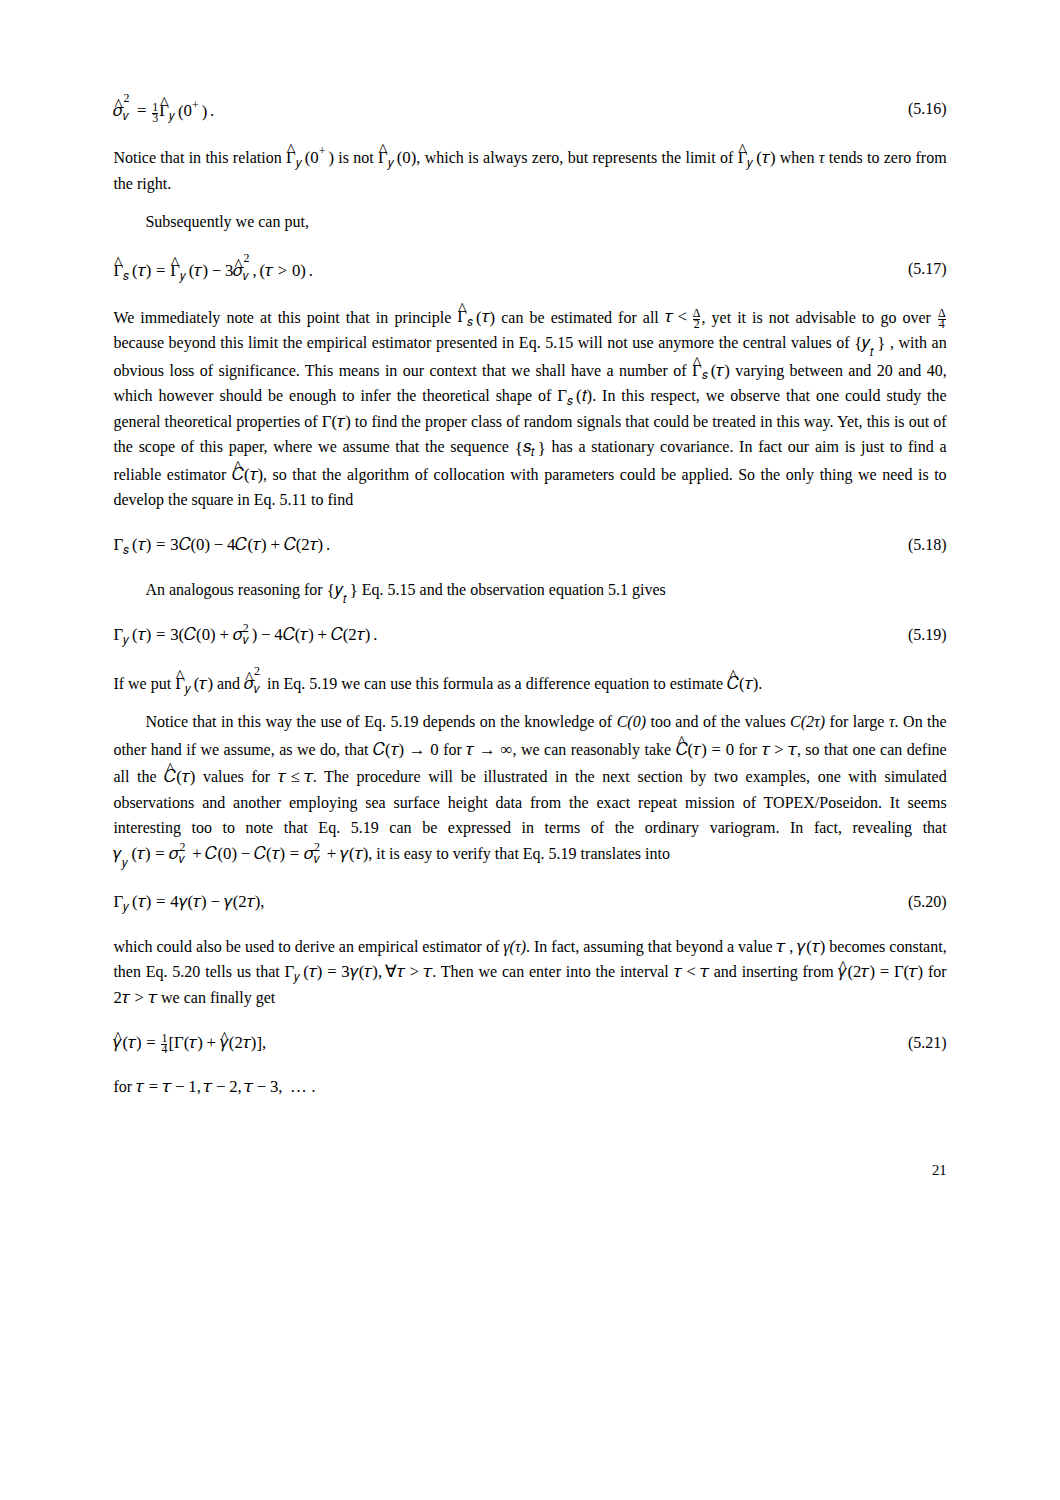σ^v2 = 13 Γ^y (0+) .
(5.16)
Notice that in this relation Γ^y(0+) is not Γ^y(0), which is always zero, but represents the limit of Γ^y(τ) when τ tends to zero from the right.
Subsequently we can put,
Γ^s (τ) = Γ^y (τ) − 3 σ^v2 , (τ>0) .
(5.17)
We immediately note at this point that in principle Γ^s(τ) can be estimated for all τ<Δ2, yet it is not advisable to go over Δ4 because beyond this limit the empirical estimator presented in Eq. 5.15 will not use anymore the central values of {yt} , with an obvious loss of significance. This means in our context that we shall have a number of Γ^s(τ) varying between and 20 and 40, which however should be enough to infer the theoretical shape of Γs(t). In this respect, we observe that one could study the general theoretical properties of Γ(τ) to find the proper class of random signals that could be treated in this way. Yet, this is out of the scope of this paper, where we assume that the sequence {st} has a stationary covariance. In fact our aim is just to find a reliable estimator C^(τ), so that the algorithm of collocation with parameters could be applied. So the only thing we need is to develop the square in Eq. 5.11 to find
Γs (τ) = 3C(0) − 4C(τ) + C(2τ) .
(5.18)
An analogous reasoning for {yt} Eq. 5.15 and the observation equation 5.1 gives
Γy (τ) = 3 (C(0)+σv2) − 4C(τ) + C(2τ) .
(5.19)
If we put Γ^y(τ) and σ^v2 in Eq. 5.19 we can use this formula as a difference equation to estimate C^(τ).
Notice that in this way the use of Eq. 5.19 depends on the knowledge of C(0) too and of the values C(2τ) for large τ. On the other hand if we assume, as we do, that C(τ)→0 for τ→∞, we can reasonably take C^(τ)=0 for τ>τ¯, so that one can define all the C^(τ) values for τ≤τ¯. The procedure will be illustrated in the next section by two examples, one with simulated observations and another employing sea surface height data from the exact repeat mission of TOPEX/Poseidon. It seems interesting too to note that Eq. 5.19 can be expressed in terms of the ordinary variogram. In fact, revealing that γy(τ)=σv2+C(0)−C(τ)=σv2+γ(τ), it is easy to verify that Eq. 5.19 translates into
Γy (τ) = 4γ(τ) − γ(2τ) ,
(5.20)
which could also be used to derive an empirical estimator of γ(τ). In fact, assuming that beyond a value τ¯ , γ(τ) becomes constant, then Eq. 5.20 tells us that Γy(τ)=3γ(τ),∀τ>τ¯. Then we can enter into the interval τ<τ¯ and inserting from γ^(2τ)=Γ(τ¯) for 2τ>τ¯ we can finally get
γ^ (τ) = 14 [ Γ(τ) + γ^(2τ) ] ,
(5.21)
for τ=τ¯−1,τ¯−2,τ¯−3,….
21